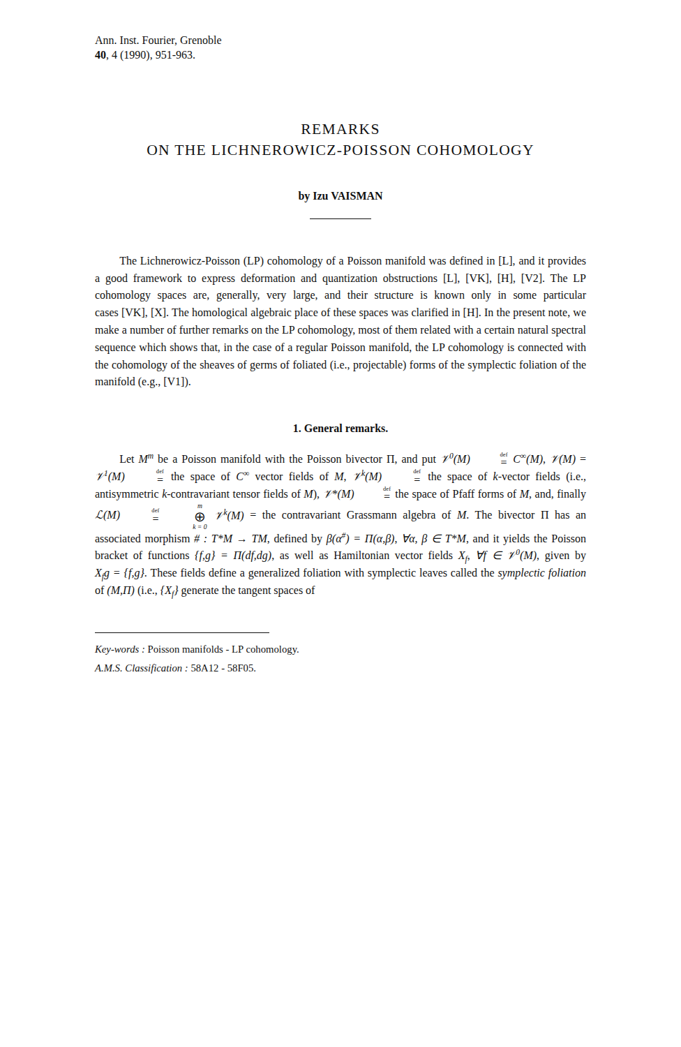Ann. Inst. Fourier, Grenoble
40, 4 (1990), 951-963.
REMARKS
ON THE LICHNEROWICZ-POISSON COHOMOLOGY
by Izu VAISMAN
The Lichnerowicz-Poisson (LP) cohomology of a Poisson manifold was defined in [L], and it provides a good framework to express deformation and quantization obstructions [L], [VK], [H], [V2]. The LP cohomology spaces are, generally, very large, and their structure is known only in some particular cases [VK], [X]. The homological algebraic place of these spaces was clarified in [H]. In the present note, we make a number of further remarks on the LP cohomology, most of them related with a certain natural spectral sequence which shows that, in the case of a regular Poisson manifold, the LP cohomology is connected with the cohomology of the sheaves of germs of foliated (i.e., projectable) forms of the symplectic foliation of the manifold (e.g., [V1]).
1. General remarks.
Let Mm be a Poisson manifold with the Poisson bivector Π, and put 𝒱0(M) def= C∞(M), 𝒱(M) = 𝒱1(M) def= the space of C∞ vector fields of M, 𝒱k(M) def= the space of k-vector fields (i.e., antisymmetric k-contravariant tensor fields of M), 𝒱*(M) def= the space of Pfaff forms of M, and, finally ℒ(M) def= m⊕k = 0 𝒱k(M) = the contravariant Grassmann algebra of M. The bivector Π has an associated morphism # : T*M → TM, defined by β(α#) = Π(α,β), ∀α, β ∈ T*M, and it yields the Poisson bracket of functions {f,g} = Π(df,dg), as well as Hamiltonian vector fields Xf, ∀f ∈ 𝒱0(M), given by Xfg = {f,g}. These fields define a generalized foliation with symplectic leaves called the symplectic foliation of (M,Π) (i.e., {Xf} generate the tangent spaces of
Key-words : Poisson manifolds - LP cohomology.
A.M.S. Classification : 58A12 - 58F05.